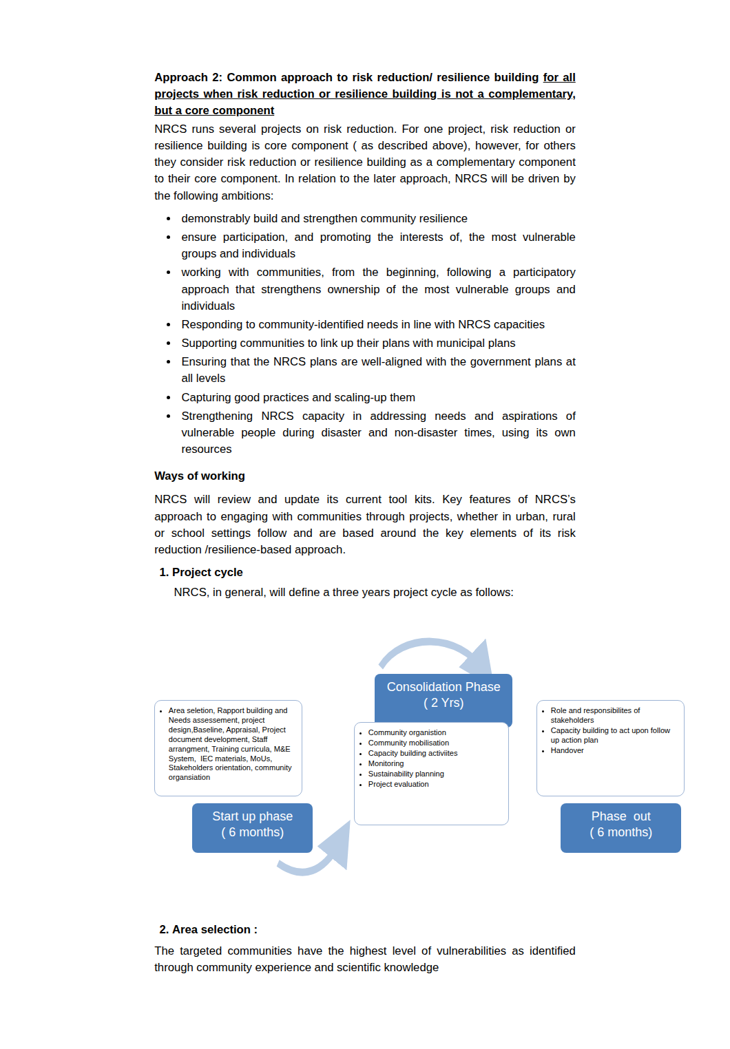Approach 2: Common approach to risk reduction/ resilience building for all projects when risk reduction or resilience building is not a complementary, but a core component
NRCS runs several projects on risk reduction. For one project, risk reduction or resilience building is core component ( as described above), however, for others they consider risk reduction or resilience building as a complementary component to their core component. In relation to the later approach, NRCS will be driven by the following ambitions:
demonstrably build and strengthen community resilience
ensure participation, and promoting the interests of, the most vulnerable groups and individuals
working with communities, from the beginning, following a participatory approach that strengthens ownership of the most vulnerable groups and individuals
Responding to community-identified needs in line with NRCS capacities
Supporting communities to link up their plans with municipal plans
Ensuring that the NRCS plans are well-aligned with the government plans at all levels
Capturing good practices and scaling-up them
Strengthening NRCS capacity in addressing needs and aspirations of vulnerable people during disaster and non-disaster times, using its own resources
Ways of working
NRCS will review and update its current tool kits. Key features of NRCS’s approach to engaging with communities through projects, whether in urban, rural or school settings follow and are based around the key elements of its risk reduction /resilience-based approach.
Project cycle NRCS, in general, will define a three years project cycle as follows:
Area seletion, Rapport building and Needs assessement, project design,Baseline, Appraisal, Project document development, Staff arrangment, Training curricula, M&E System, IEC materials, MoUs, Stakeholders orientation, community organsiation
Start up phase
( 6 months)
Consolidation Phase
( 2 Yrs)
Community organistion
Community mobilisation
Capacity building activiites
Monitoring
Sustainability planning
Project evaluation
Role and responsibilites of stakeholders
Capacity building to act upon follow up action plan
Handover
Phase out
( 6 months)
Area selection :
The targeted communities have the highest level of vulnerabilities as identified through community experience and scientific knowledge